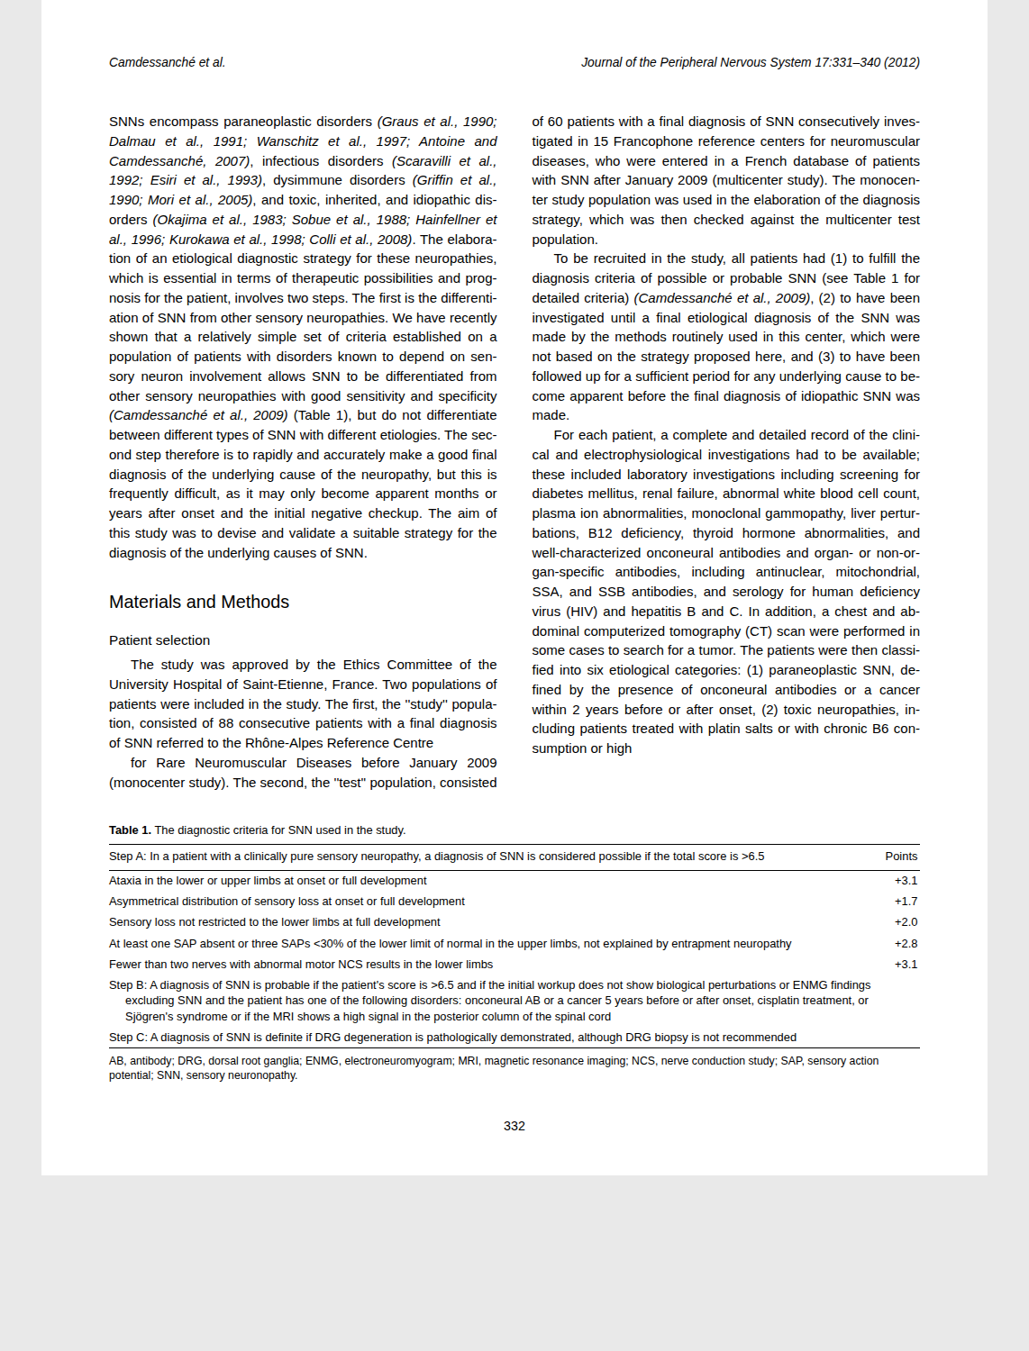Camdessanché et al. Journal of the Peripheral Nervous System 17:331–340 (2012)
SNNs encompass paraneoplastic disorders (Graus et al., 1990; Dalmau et al., 1991; Wanschitz et al., 1997; Antoine and Camdessanché, 2007), infectious disorders (Scaravilli et al., 1992; Esiri et al., 1993), dysimmune disorders (Griffin et al., 1990; Mori et al., 2005), and toxic, inherited, and idiopathic disorders (Okajima et al., 1983; Sobue et al., 1988; Hainfellner et al., 1996; Kurokawa et al., 1998; Colli et al., 2008). The elaboration of an etiological diagnostic strategy for these neuropathies, which is essential in terms of therapeutic possibilities and prognosis for the patient, involves two steps. The first is the differentiation of SNN from other sensory neuropathies. We have recently shown that a relatively simple set of criteria established on a population of patients with disorders known to depend on sensory neuron involvement allows SNN to be differentiated from other sensory neuropathies with good sensitivity and specificity (Camdessanché et al., 2009) (Table 1), but do not differentiate between different types of SNN with different etiologies. The second step therefore is to rapidly and accurately make a good final diagnosis of the underlying cause of the neuropathy, but this is frequently difficult, as it may only become apparent months or years after onset and the initial negative checkup. The aim of this study was to devise and validate a suitable strategy for the diagnosis of the underlying causes of SNN.
Materials and Methods
Patient selection
The study was approved by the Ethics Committee of the University Hospital of Saint-Etienne, France. Two populations of patients were included in the study. The first, the ''study'' population, consisted of 88 consecutive patients with a final diagnosis of SNN referred to the Rhône-Alpes Reference Centre
for Rare Neuromuscular Diseases before January 2009 (monocenter study). The second, the ''test'' population, consisted of 60 patients with a final diagnosis of SNN consecutively investigated in 15 Francophone reference centers for neuromuscular diseases, who were entered in a French database of patients with SNN after January 2009 (multicenter study). The monocenter study population was used in the elaboration of the diagnosis strategy, which was then checked against the multicenter test population.
To be recruited in the study, all patients had (1) to fulfill the diagnosis criteria of possible or probable SNN (see Table 1 for detailed criteria) (Camdessanché et al., 2009), (2) to have been investigated until a final etiological diagnosis of the SNN was made by the methods routinely used in this center, which were not based on the strategy proposed here, and (3) to have been followed up for a sufficient period for any underlying cause to become apparent before the final diagnosis of idiopathic SNN was made.
For each patient, a complete and detailed record of the clinical and electrophysiological investigations had to be available; these included laboratory investigations including screening for diabetes mellitus, renal failure, abnormal white blood cell count, plasma ion abnormalities, monoclonal gammopathy, liver perturbations, B12 deficiency, thyroid hormone abnormalities, and well-characterized onconeural antibodies and organ- or non-organ-specific antibodies, including antinuclear, mitochondrial, SSA, and SSB antibodies, and serology for human deficiency virus (HIV) and hepatitis B and C. In addition, a chest and abdominal computerized tomography (CT) scan were performed in some cases to search for a tumor. The patients were then classified into six etiological categories: (1) paraneoplastic SNN, defined by the presence of onconeural antibodies or a cancer within 2 years before or after onset, (2) toxic neuropathies, including patients treated with platin salts or with chronic B6 consumption or high
Table 1. The diagnostic criteria for SNN used in the study.
| Step A: In a patient with a clinically pure sensory neuropathy, a diagnosis of SNN is considered possible if the total score is >6.5 | Points |
| --- | --- |
| Ataxia in the lower or upper limbs at onset or full development | +3.1 |
| Asymmetrical distribution of sensory loss at onset or full development | +1.7 |
| Sensory loss not restricted to the lower limbs at full development | +2.0 |
| At least one SAP absent or three SAPs <30% of the lower limit of normal in the upper limbs, not explained by entrapment neuropathy | +2.8 |
| Fewer than two nerves with abnormal motor NCS results in the lower limbs | +3.1 |
| Step B: A diagnosis of SNN is probable if the patient's score is >6.5 and if the initial workup does not show biological perturbations or ENMG findings excluding SNN and the patient has one of the following disorders: onconeural AB or a cancer 5 years before or after onset, cisplatin treatment, or Sjögren's syndrome or if the MRI shows a high signal in the posterior column of the spinal cord |
| Step C: A diagnosis of SNN is definite if DRG degeneration is pathologically demonstrated, although DRG biopsy is not recommended |
AB, antibody; DRG, dorsal root ganglia; ENMG, electroneuromyogram; MRI, magnetic resonance imaging; NCS, nerve conduction study; SAP, sensory action potential; SNN, sensory neuronopathy.
332